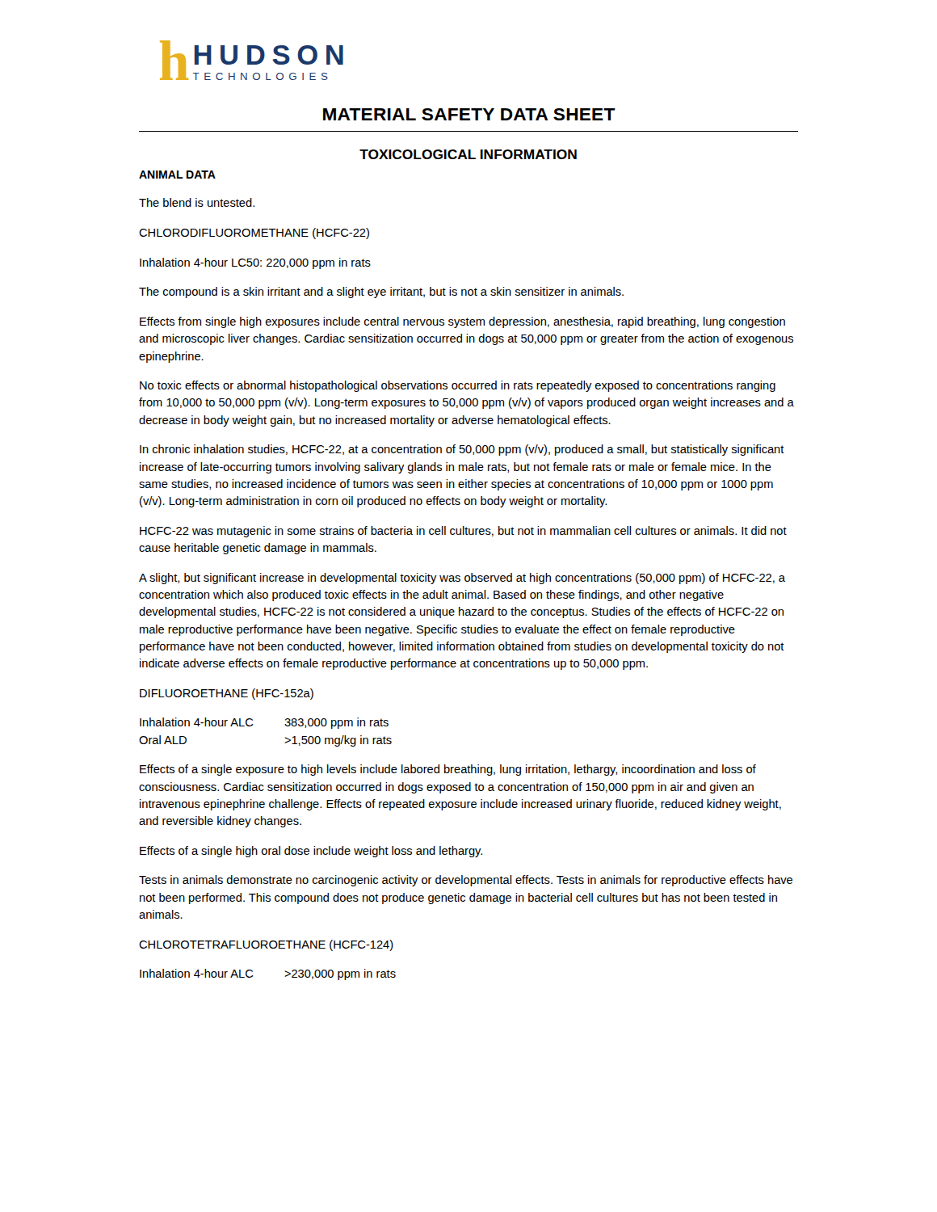h
HUDSON
TECHNOLOGIES
MATERIAL SAFETY DATA SHEET
TOXICOLOGICAL INFORMATION
ANIMAL DATA
The blend is untested.
CHLORODIFLUOROMETHANE (HCFC-22)
Inhalation 4-hour LC50: 220,000 ppm in rats
The compound is a skin irritant and a slight eye irritant, but is not a skin sensitizer in animals.
Effects from single high exposures include central nervous system depression, anesthesia, rapid breathing, lung congestion and microscopic liver changes. Cardiac sensitization occurred in dogs at 50,000 ppm or greater from the action of exogenous epinephrine.
No toxic effects or abnormal histopathological observations occurred in rats repeatedly exposed to concentrations ranging from 10,000 to 50,000 ppm (v/v). Long-term exposures to 50,000 ppm (v/v) of vapors produced organ weight increases and a decrease in body weight gain, but no increased mortality or adverse hematological effects.
In chronic inhalation studies, HCFC-22, at a concentration of 50,000 ppm (v/v), produced a small, but statistically significant increase of late-occurring tumors involving salivary glands in male rats, but not female rats or male or female mice. In the same studies, no increased incidence of tumors was seen in either species at concentrations of 10,000 ppm or 1000 ppm (v/v). Long-term administration in corn oil produced no effects on body weight or mortality.
HCFC-22 was mutagenic in some strains of bacteria in cell cultures, but not in mammalian cell cultures or animals. It did not cause heritable genetic damage in mammals.
A slight, but significant increase in developmental toxicity was observed at high concentrations (50,000 ppm) of HCFC-22, a concentration which also produced toxic effects in the adult animal. Based on these findings, and other negative developmental studies, HCFC-22 is not considered a unique hazard to the conceptus. Studies of the effects of HCFC-22 on male reproductive performance have been negative. Specific studies to evaluate the effect on female reproductive performance have not been conducted, however, limited information obtained from studies on developmental toxicity do not indicate adverse effects on female reproductive performance at concentrations up to 50,000 ppm.
DIFLUOROETHANE (HFC-152a)
| Inhalation 4-hour ALC | 383,000 ppm in rats |
| Oral ALD | >1,500 mg/kg in rats |
Effects of a single exposure to high levels include labored breathing, lung irritation, lethargy, incoordination and loss of consciousness. Cardiac sensitization occurred in dogs exposed to a concentration of 150,000 ppm in air and given an intravenous epinephrine challenge. Effects of repeated exposure include increased urinary fluoride, reduced kidney weight, and reversible kidney changes.
Effects of a single high oral dose include weight loss and lethargy.
Tests in animals demonstrate no carcinogenic activity or developmental effects. Tests in animals for reproductive effects have not been performed. This compound does not produce genetic damage in bacterial cell cultures but has not been tested in animals.
CHLOROTETRAFLUOROETHANE (HCFC-124)
| Inhalation 4-hour ALC | >230,000 ppm in rats |